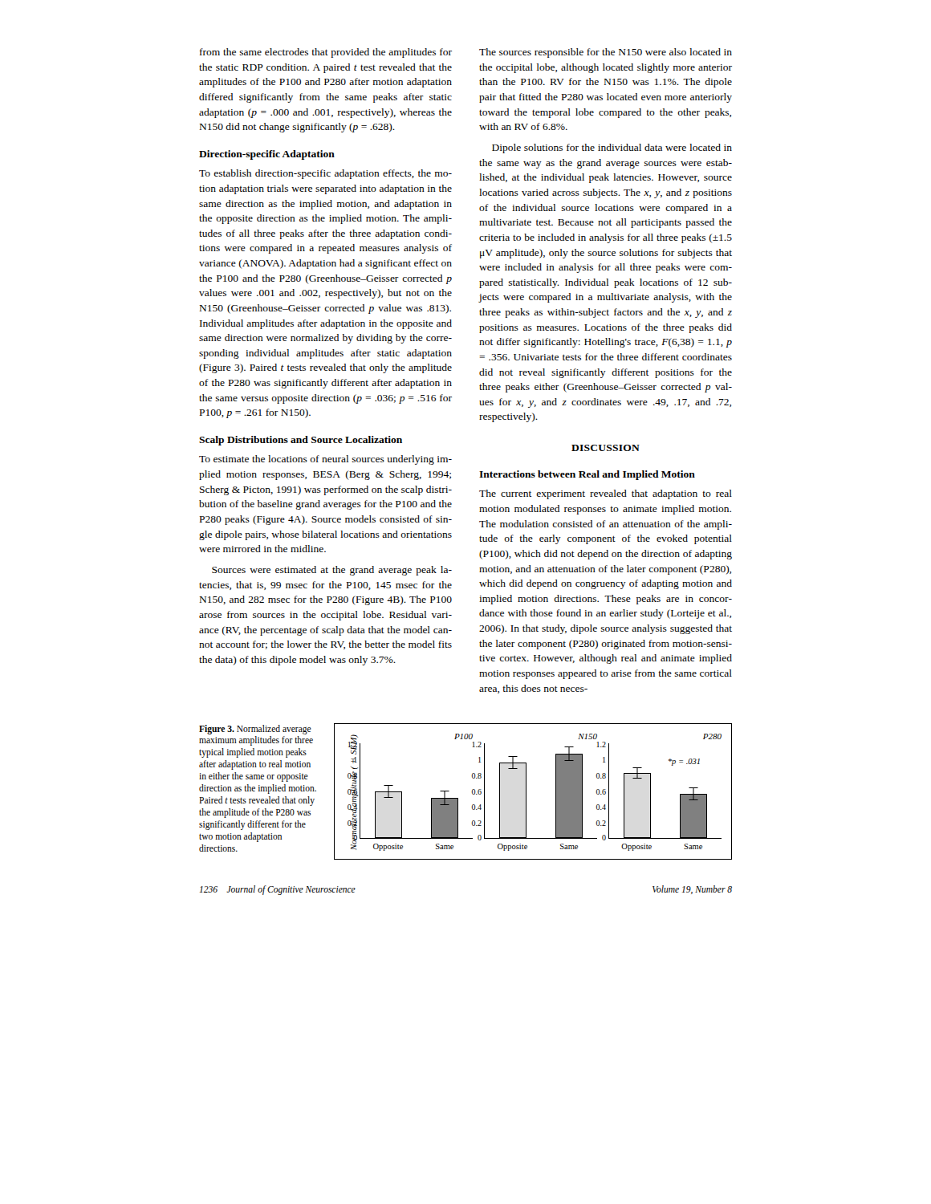from the same electrodes that provided the amplitudes for the static RDP condition. A paired t test revealed that the amplitudes of the P100 and P280 after motion adaptation differed significantly from the same peaks after static adaptation (p = .000 and .001, respectively), whereas the N150 did not change significantly (p = .628).
Direction-specific Adaptation
To establish direction-specific adaptation effects, the motion adaptation trials were separated into adaptation in the same direction as the implied motion, and adaptation in the opposite direction as the implied motion. The amplitudes of all three peaks after the three adaptation conditions were compared in a repeated measures analysis of variance (ANOVA). Adaptation had a significant effect on the P100 and the P280 (Greenhouse–Geisser corrected p values were .001 and .002, respectively), but not on the N150 (Greenhouse–Geisser corrected p value was .813). Individual amplitudes after adaptation in the opposite and same direction were normalized by dividing by the corresponding individual amplitudes after static adaptation (Figure 3). Paired t tests revealed that only the amplitude of the P280 was significantly different after adaptation in the same versus opposite direction (p = .036; p = .516 for P100, p = .261 for N150).
Scalp Distributions and Source Localization
To estimate the locations of neural sources underlying implied motion responses, BESA (Berg & Scherg, 1994; Scherg & Picton, 1991) was performed on the scalp distribution of the baseline grand averages for the P100 and the P280 peaks (Figure 4A). Source models consisted of single dipole pairs, whose bilateral locations and orientations were mirrored in the midline.
Sources were estimated at the grand average peak latencies, that is, 99 msec for the P100, 145 msec for the N150, and 282 msec for the P280 (Figure 4B). The P100 arose from sources in the occipital lobe. Residual variance (RV, the percentage of scalp data that the model cannot account for; the lower the RV, the better the model fits the data) of this dipole model was only 3.7%.
The sources responsible for the N150 were also located in the occipital lobe, although located slightly more anterior than the P100. RV for the N150 was 1.1%. The dipole pair that fitted the P280 was located even more anteriorly toward the temporal lobe compared to the other peaks, with an RV of 6.8%.
Dipole solutions for the individual data were located in the same way as the grand average sources were established, at the individual peak latencies. However, source locations varied across subjects. The x, y, and z positions of the individual source locations were compared in a multivariate test. Because not all participants passed the criteria to be included in analysis for all three peaks (±1.5 μV amplitude), only the source solutions for subjects that were included in analysis for all three peaks were compared statistically. Individual peak locations of 12 subjects were compared in a multivariate analysis, with the three peaks as within-subject factors and the x, y, and z positions as measures. Locations of the three peaks did not differ significantly: Hotelling's trace, F(6,38) = 1.1, p = .356. Univariate tests for the three different coordinates did not reveal significantly different positions for the three peaks either (Greenhouse–Geisser corrected p values for x, y, and z coordinates were .49, .17, and .72, respectively).
DISCUSSION
Interactions between Real and Implied Motion
The current experiment revealed that adaptation to real motion modulated responses to animate implied motion. The modulation consisted of an attenuation of the amplitude of the early component of the evoked potential (P100), which did not depend on the direction of adapting motion, and an attenuation of the later component (P280), which did depend on congruency of adapting motion and implied motion directions. These peaks are in concordance with those found in an earlier study (Lorteije et al., 2006). In that study, dipole source analysis suggested that the later component (P280) originated from motion-sensitive cortex. However, although real and animate implied motion responses appeared to arise from the same cortical area, this does not neces-
Figure 3. Normalized average maximum amplitudes for three typical implied motion peaks after adaptation to real motion in either the same or opposite direction as the implied motion. Paired t tests revealed that only the amplitude of the P280 was significantly different for the two motion adaptation directions.
Normalized amplitude (± SEM)
P100
1.2 1 0.8 0.6 0.4 0.2 0
Opposite Same
N150
1.2 1 0.8 0.6 0.4 0.2 0
Opposite Same
P280
*p = .031
1.2 1 0.8 0.6 0.4 0.2 0
Opposite Same
1236 Journal of Cognitive Neuroscience
Volume 19, Number 8